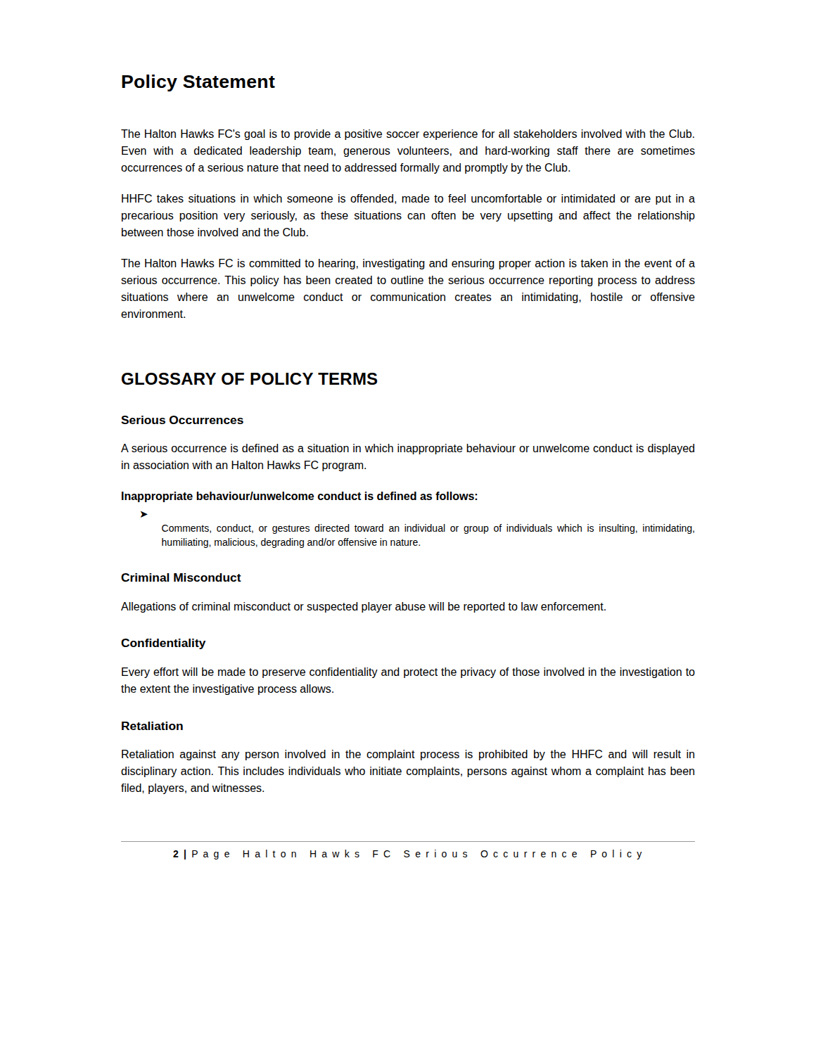Policy Statement
The Halton Hawks FC's goal is to provide a positive soccer experience for all stakeholders involved with the Club. Even with a dedicated leadership team, generous volunteers, and hard-working staff there are sometimes occurrences of a serious nature that need to addressed formally and promptly by the Club.
HHFC takes situations in which someone is offended, made to feel uncomfortable or intimidated or are put in a precarious position very seriously, as these situations can often be very upsetting and affect the relationship between those involved and the Club.
The Halton Hawks FC is committed to hearing, investigating and ensuring proper action is taken in the event of a serious occurrence. This policy has been created to outline the serious occurrence reporting process to address situations where an unwelcome conduct or communication creates an intimidating, hostile or offensive environment.
GLOSSARY OF POLICY TERMS
Serious Occurrences
A serious occurrence is defined as a situation in which inappropriate behaviour or unwelcome conduct is displayed in association with an Halton Hawks FC program.
Inappropriate behaviour/unwelcome conduct is defined as follows:
Comments, conduct, or gestures directed toward an individual or group of individuals which is insulting, intimidating, humiliating, malicious, degrading and/or offensive in nature.
Criminal Misconduct
Allegations of criminal misconduct or suspected player abuse will be reported to law enforcement.
Confidentiality
Every effort will be made to preserve confidentiality and protect the privacy of those involved in the investigation to the extent the investigative process allows.
Retaliation
Retaliation against any person involved in the complaint process is prohibited by the HHFC and will result in disciplinary action. This includes individuals who initiate complaints, persons against whom a complaint has been filed, players, and witnesses.
2 | P a g e H a l t o n H a w k s F C S e r i o u s O c c u r r e n c e P o l i c y